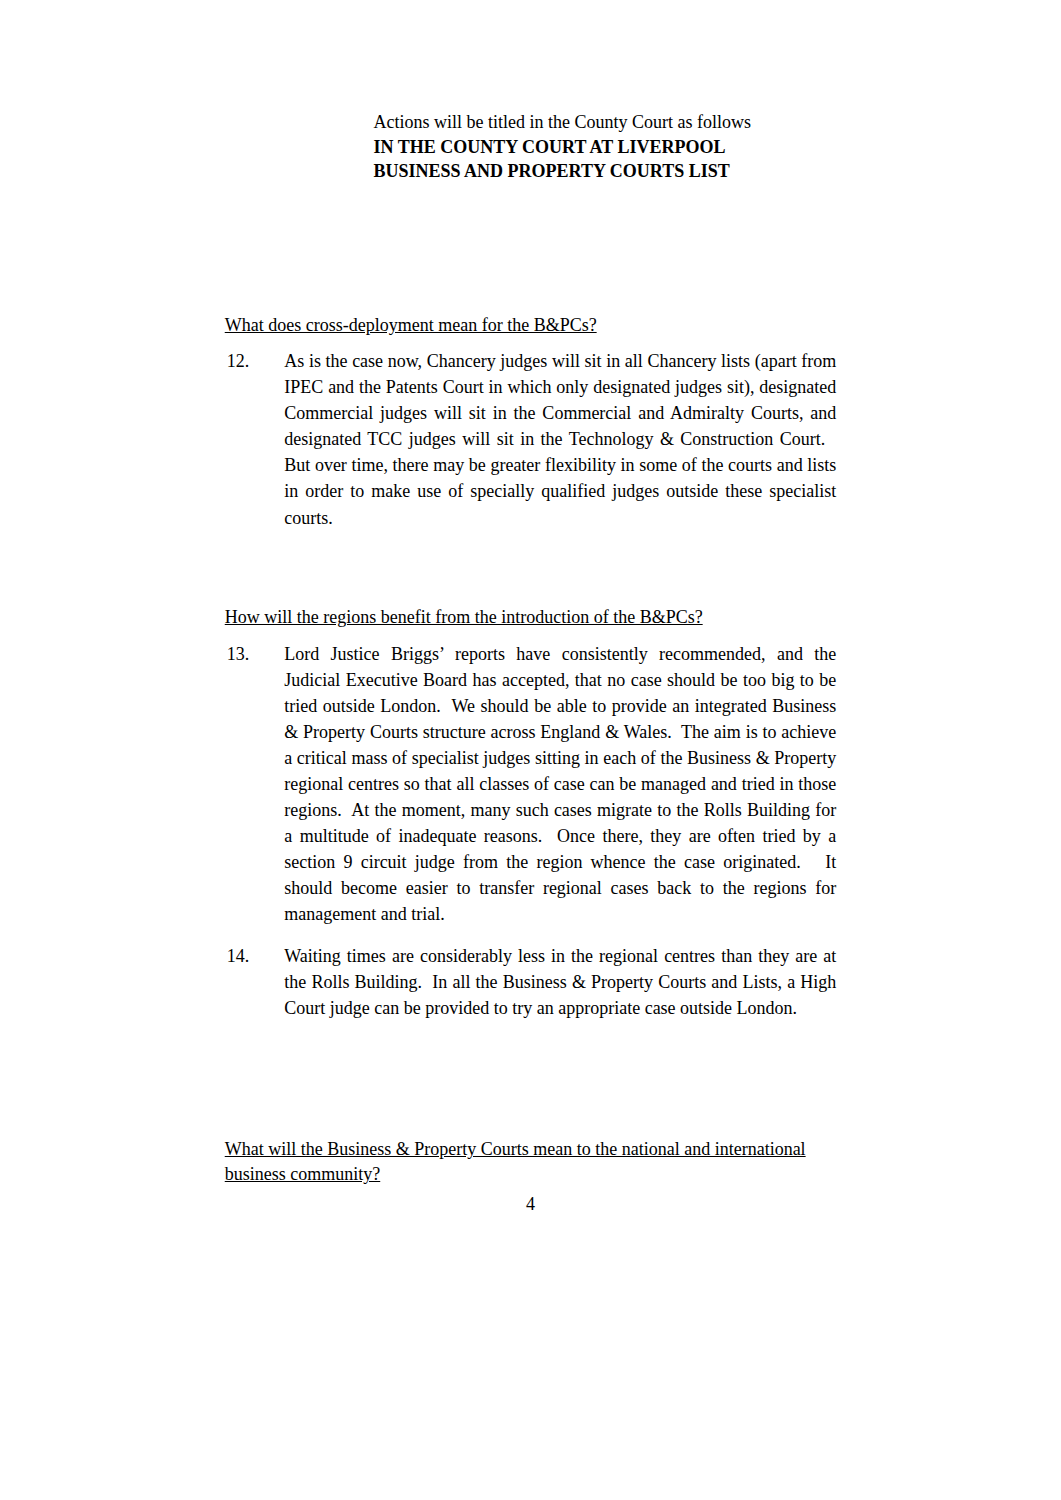Actions will be titled in the County Court as follows
IN THE COUNTY COURT AT LIVERPOOL
BUSINESS AND PROPERTY COURTS LIST
What does cross-deployment mean for the B&PCs?
12.
As is the case now, Chancery judges will sit in all Chancery lists (apart from IPEC and the Patents Court in which only designated judges sit), designated Commercial judges will sit in the Commercial and Admiralty Courts, and designated TCC judges will sit in the Technology & Construction Court. But over time, there may be greater flexibility in some of the courts and lists in order to make use of specially qualified judges outside these specialist courts.
How will the regions benefit from the introduction of the B&PCs?
13.
Lord Justice Briggs’ reports have consistently recommended, and the Judicial Executive Board has accepted, that no case should be too big to be tried outside London. We should be able to provide an integrated Business & Property Courts structure across England & Wales. The aim is to achieve a critical mass of specialist judges sitting in each of the Business & Property regional centres so that all classes of case can be managed and tried in those regions. At the moment, many such cases migrate to the Rolls Building for a multitude of inadequate reasons. Once there, they are often tried by a section 9 circuit judge from the region whence the case originated. It should become easier to transfer regional cases back to the regions for management and trial.
14.
Waiting times are considerably less in the regional centres than they are at the Rolls Building. In all the Business & Property Courts and Lists, a High Court judge can be provided to try an appropriate case outside London.
What will the Business & Property Courts mean to the national and international business community?
4